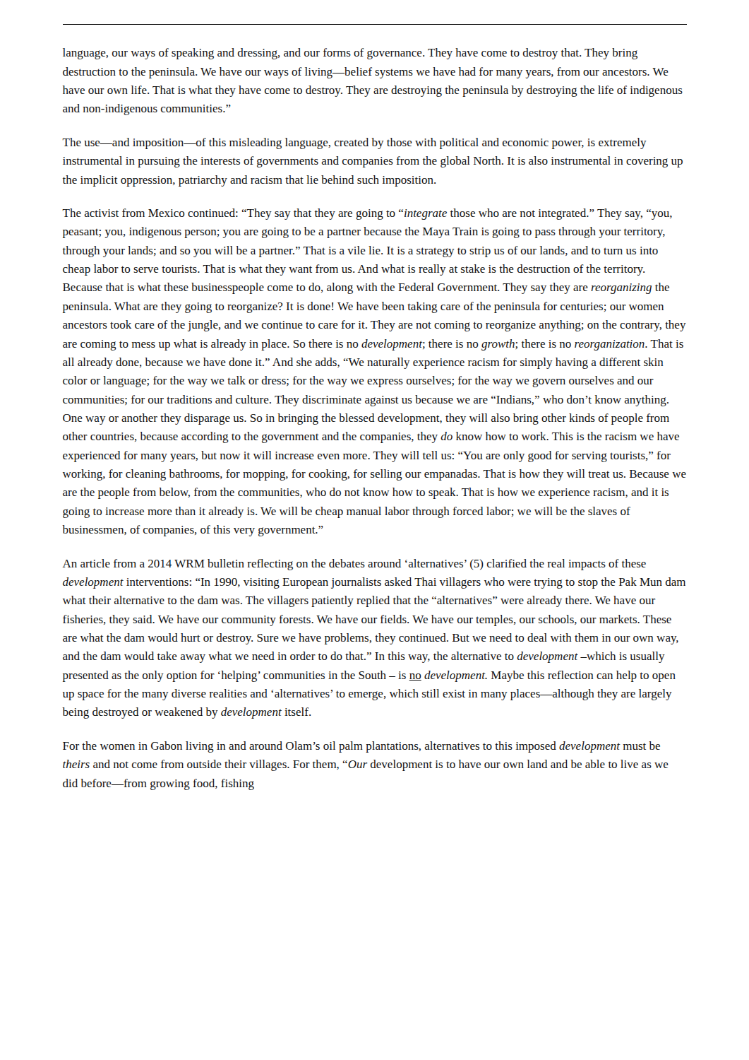language, our ways of speaking and dressing, and our forms of governance. They have come to destroy that. They bring destruction to the peninsula. We have our ways of living—belief systems we have had for many years, from our ancestors. We have our own life. That is what they have come to destroy. They are destroying the peninsula by destroying the life of indigenous and non-indigenous communities.”
The use—and imposition—of this misleading language, created by those with political and economic power, is extremely instrumental in pursuing the interests of governments and companies from the global North. It is also instrumental in covering up the implicit oppression, patriarchy and racism that lie behind such imposition.
The activist from Mexico continued: “They say that they are going to “integrate those who are not integrated.” They say, “you, peasant; you, indigenous person; you are going to be a partner because the Maya Train is going to pass through your territory, through your lands; and so you will be a partner.” That is a vile lie. It is a strategy to strip us of our lands, and to turn us into cheap labor to serve tourists. That is what they want from us. And what is really at stake is the destruction of the territory. Because that is what these businesspeople come to do, along with the Federal Government. They say they are reorganizing the peninsula. What are they going to reorganize? It is done! We have been taking care of the peninsula for centuries; our women ancestors took care of the jungle, and we continue to care for it. They are not coming to reorganize anything; on the contrary, they are coming to mess up what is already in place. So there is no development; there is no growth; there is no reorganization. That is all already done, because we have done it.” And she adds, “We naturally experience racism for simply having a different skin color or language; for the way we talk or dress; for the way we express ourselves; for the way we govern ourselves and our communities; for our traditions and culture. They discriminate against us because we are “Indians,” who don’t know anything. One way or another they disparage us. So in bringing the blessed development, they will also bring other kinds of people from other countries, because according to the government and the companies, they do know how to work. This is the racism we have experienced for many years, but now it will increase even more. They will tell us: “You are only good for serving tourists,” for working, for cleaning bathrooms, for mopping, for cooking, for selling our empanadas. That is how they will treat us. Because we are the people from below, from the communities, who do not know how to speak. That is how we experience racism, and it is going to increase more than it already is. We will be cheap manual labor through forced labor; we will be the slaves of businessmen, of companies, of this very government.”
An article from a 2014 WRM bulletin reflecting on the debates around ‘alternatives’ (5) clarified the real impacts of these development interventions: “In 1990, visiting European journalists asked Thai villagers who were trying to stop the Pak Mun dam what their alternative to the dam was. The villagers patiently replied that the “alternatives” were already there. We have our fisheries, they said. We have our community forests. We have our fields. We have our temples, our schools, our markets. These are what the dam would hurt or destroy. Sure we have problems, they continued. But we need to deal with them in our own way, and the dam would take away what we need in order to do that.” In this way, the alternative to development –which is usually presented as the only option for ‘helping’ communities in the South – is no development. Maybe this reflection can help to open up space for the many diverse realities and ‘alternatives’ to emerge, which still exist in many places—although they are largely being destroyed or weakened by development itself.
For the women in Gabon living in and around Olam’s oil palm plantations, alternatives to this imposed development must be theirs and not come from outside their villages. For them, “Our development is to have our own land and be able to live as we did before—from growing food, fishing